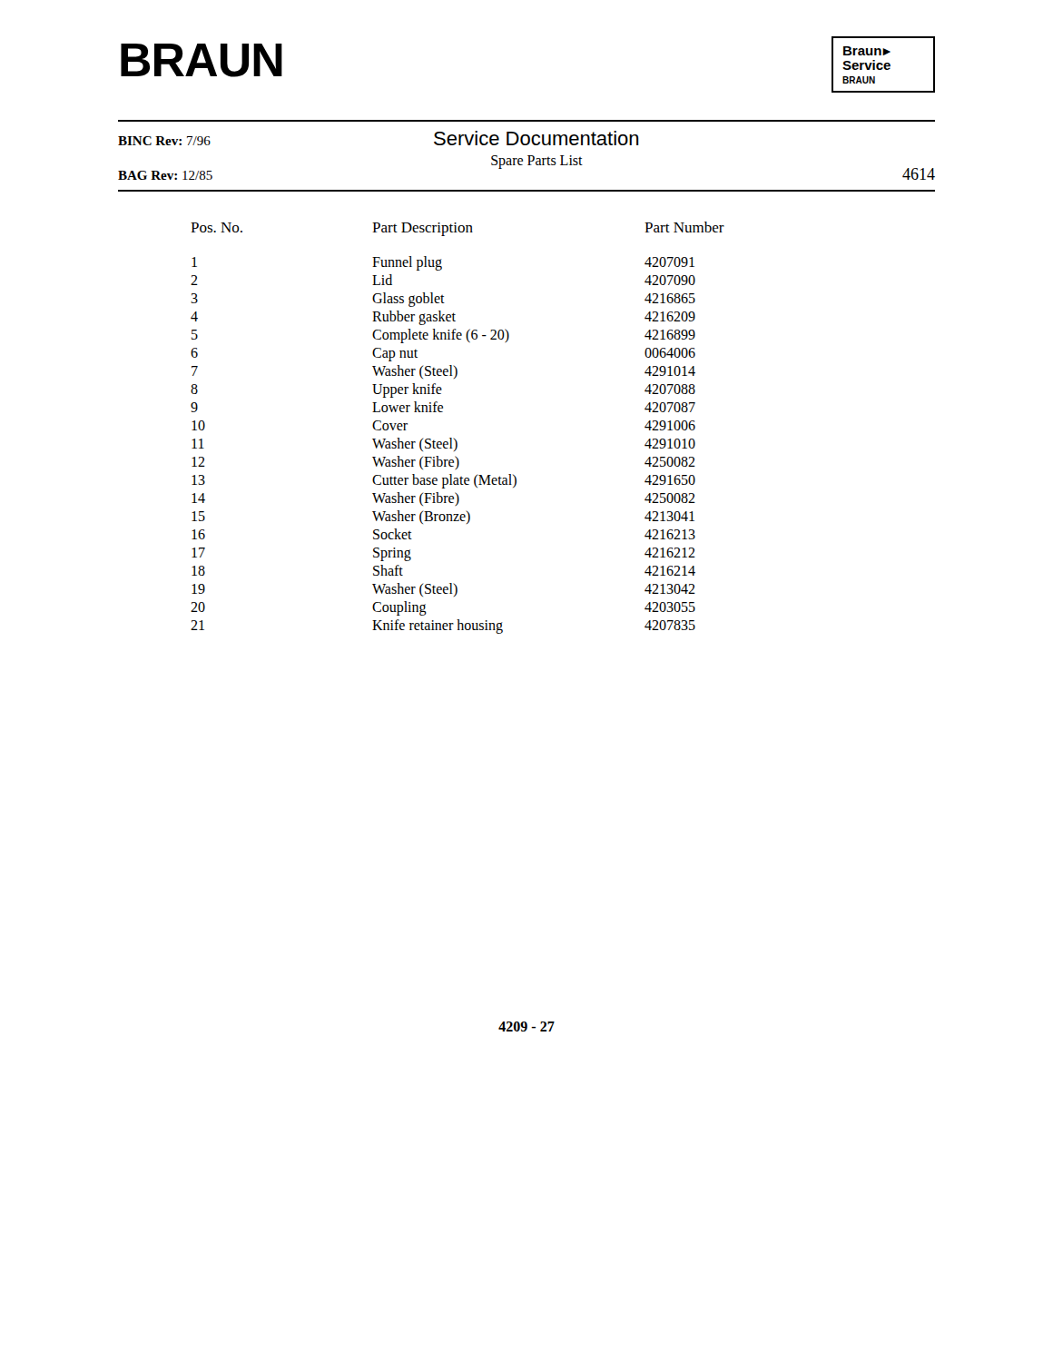BRAUN
Braun▸
Service
BRAUN
BINC Rev: 7/96
Service Documentation
Spare Parts List
BAG Rev: 12/85
4614
| Pos. No. | Part Description | Part Number |
| --- | --- | --- |
| 1 | Funnel plug | 4207091 |
| 2 | Lid | 4207090 |
| 3 | Glass goblet | 4216865 |
| 4 | Rubber gasket | 4216209 |
| 5 | Complete knife (6 - 20) | 4216899 |
| 6 | Cap nut | 0064006 |
| 7 | Washer (Steel) | 4291014 |
| 8 | Upper knife | 4207088 |
| 9 | Lower knife | 4207087 |
| 10 | Cover | 4291006 |
| 11 | Washer (Steel) | 4291010 |
| 12 | Washer (Fibre) | 4250082 |
| 13 | Cutter base plate (Metal) | 4291650 |
| 14 | Washer (Fibre) | 4250082 |
| 15 | Washer (Bronze) | 4213041 |
| 16 | Socket | 4216213 |
| 17 | Spring | 4216212 |
| 18 | Shaft | 4216214 |
| 19 | Washer (Steel) | 4213042 |
| 20 | Coupling | 4203055 |
| 21 | Knife retainer housing | 4207835 |
4209 - 27